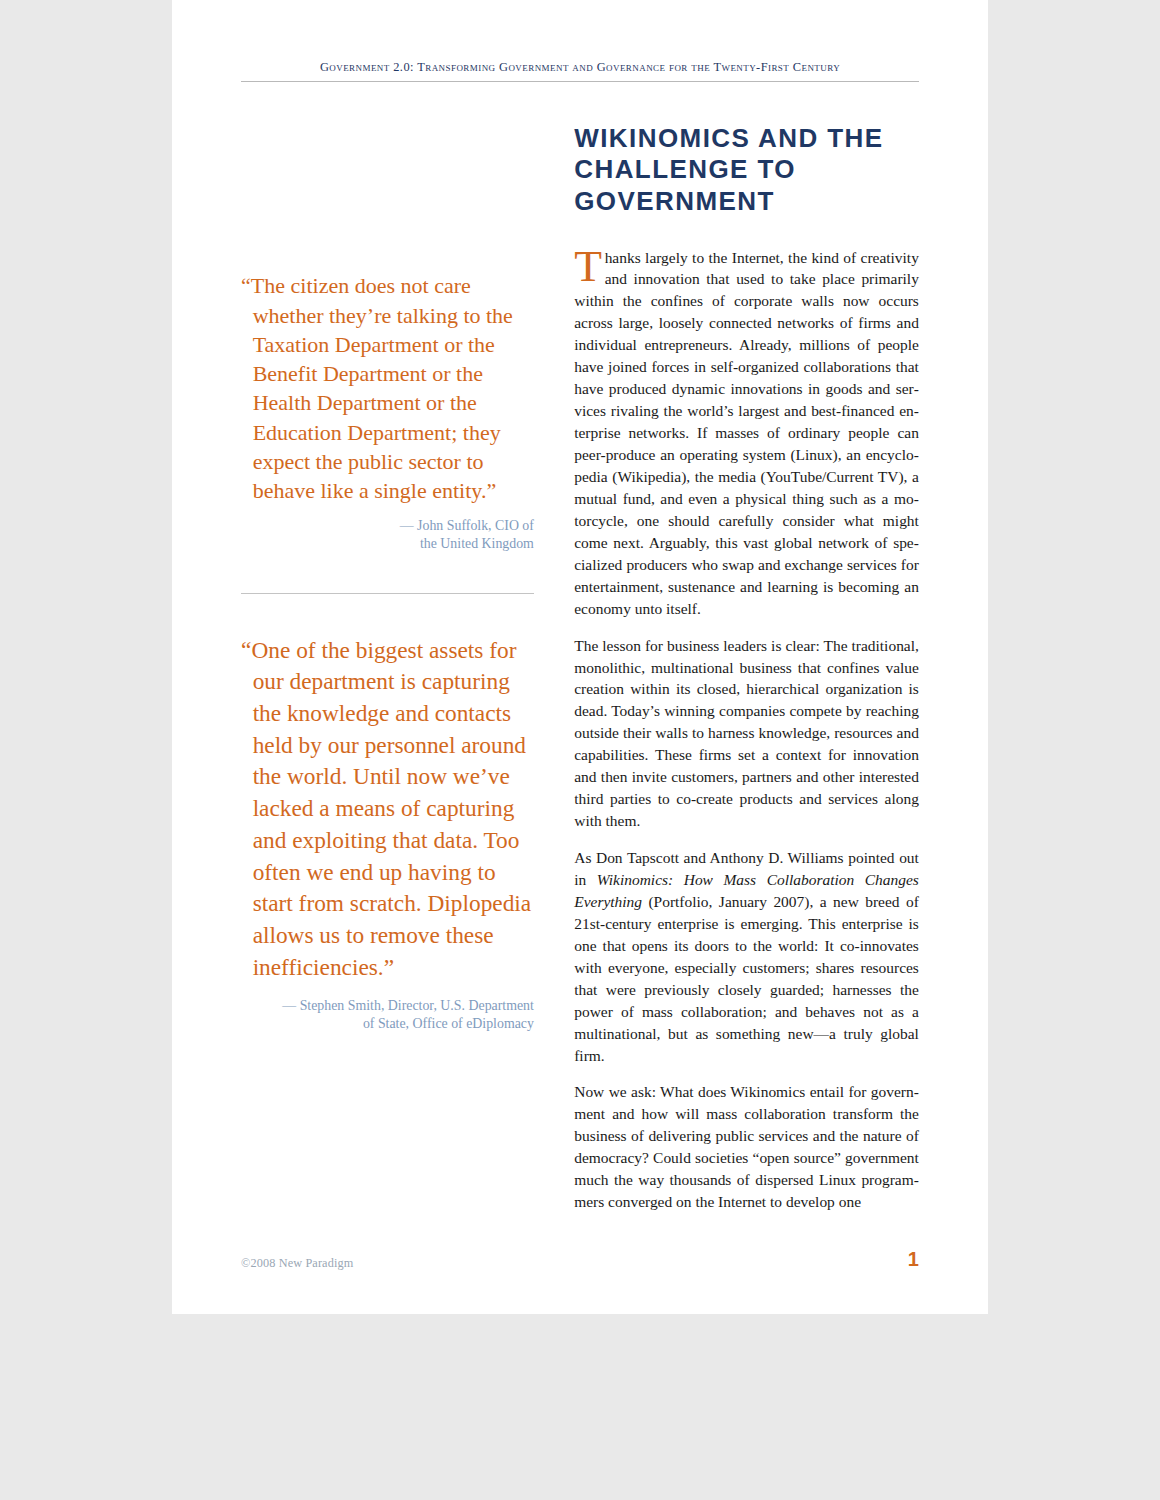Government 2.0: Transforming Government and Governance for the Twenty-First Century
“The citizen does not care whether they’re talking to the Taxation Department or the Benefit Department or the Health Department or the Education Department; they expect the public sector to behave like a single entity.”
— John Suffolk, CIO of
the United Kingdom
“One of the biggest assets for our department is capturing the knowledge and contacts held by our personnel around the world. Until now we’ve lacked a means of capturing and exploiting that data. Too often we end up having to start from scratch. Diplopedia allows us to remove these inefficiencies.”
— Stephen Smith, Director, U.S. Department
of State, Office of eDiplomacy
Wikinomics and the Challenge to Government
Thanks largely to the Internet, the kind of creativity and innovation that used to take place primarily within the confines of corporate walls now occurs across large, loosely connected networks of firms and individual entrepreneurs. Already, millions of people have joined forces in self-organized collaborations that have produced dynamic innovations in goods and services rivaling the world’s largest and best-financed enterprise networks. If masses of ordinary people can peer-produce an operating system (Linux), an encyclopedia (Wikipedia), the media (YouTube/Current TV), a mutual fund, and even a physical thing such as a motorcycle, one should carefully consider what might come next. Arguably, this vast global network of specialized producers who swap and exchange services for entertainment, sustenance and learning is becoming an economy unto itself.
The lesson for business leaders is clear: The traditional, monolithic, multinational business that confines value creation within its closed, hierarchical organization is dead. Today’s winning companies compete by reaching outside their walls to harness knowledge, resources and capabilities. These firms set a context for innovation and then invite customers, partners and other interested third parties to co-create products and services along with them.
As Don Tapscott and Anthony D. Williams pointed out in Wikinomics: How Mass Collaboration Changes Everything (Portfolio, January 2007), a new breed of 21st-century enterprise is emerging. This enterprise is one that opens its doors to the world: It co-innovates with everyone, especially customers; shares resources that were previously closely guarded; harnesses the power of mass collaboration; and behaves not as a multinational, but as something new—a truly global firm.
Now we ask: What does Wikinomics entail for government and how will mass collaboration transform the business of delivering public services and the nature of democracy? Could societies “open source” government much the way thousands of dispersed Linux programmers converged on the Internet to develop one
©2008 New Paradigm
1